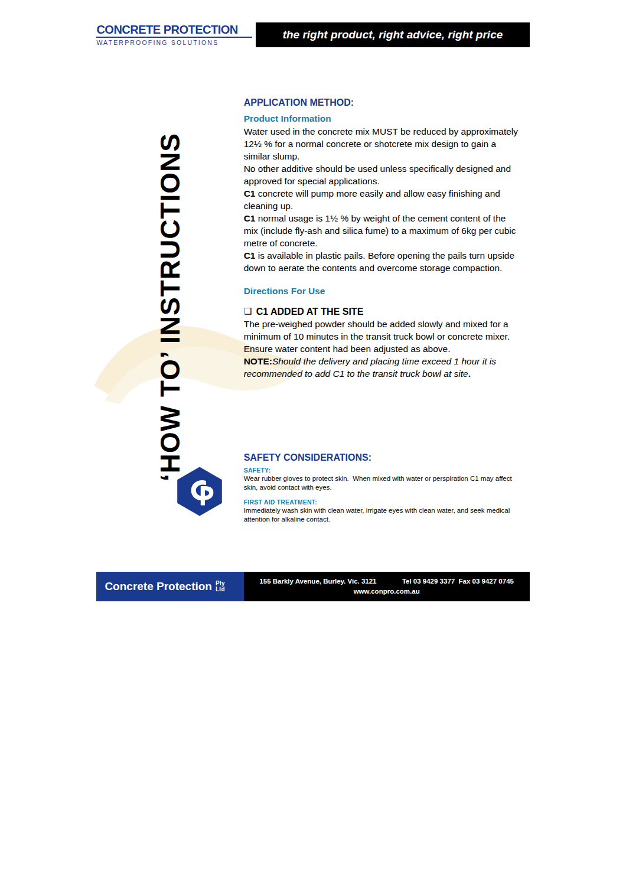CONCRETE PROTECTION
WATERPROOFING SOLUTIONS
the right product, right advice, right price
‘HOW TO’ INSTRUCTIONS
APPLICATION METHOD:
Product Information
Water used in the concrete mix MUST be reduced by approximately 12½ % for a normal concrete or shotcrete mix design to gain a similar slump.
No other additive should be used unless specifically designed and approved for special applications.
C1 concrete will pump more easily and allow easy finishing and cleaning up.
C1 normal usage is 1½ % by weight of the cement content of the mix (include fly-ash and silica fume) to a maximum of 6kg per cubic metre of concrete.
C1 is available in plastic pails. Before opening the pails turn upside down to aerate the contents and overcome storage compaction.
Directions For Use
❑ C1 ADDED AT THE SITE
The pre-weighed powder should be added slowly and mixed for a minimum of 10 minutes in the transit truck bowl or concrete mixer. Ensure water content had been adjusted as above.
NOTE: Should the delivery and placing time exceed 1 hour it is recommended to add C1 to the transit truck bowl at site.
SAFETY CONSIDERATIONS:
SAFETY:
Wear rubber gloves to protect skin. When mixed with water or perspiration C1 may affect skin, avoid contact with eyes.
FIRST AID TREATMENT:
Immediately wash skin with clean water, irrigate eyes with clean water, and seek medical attention for alkaline contact.
Concrete Protection Pty
Ltd
155 Barkly Avenue, Burley. Vic. 3121 Tel 03 9429 3377 Fax 03 9427 0745
www.conpro.com.au